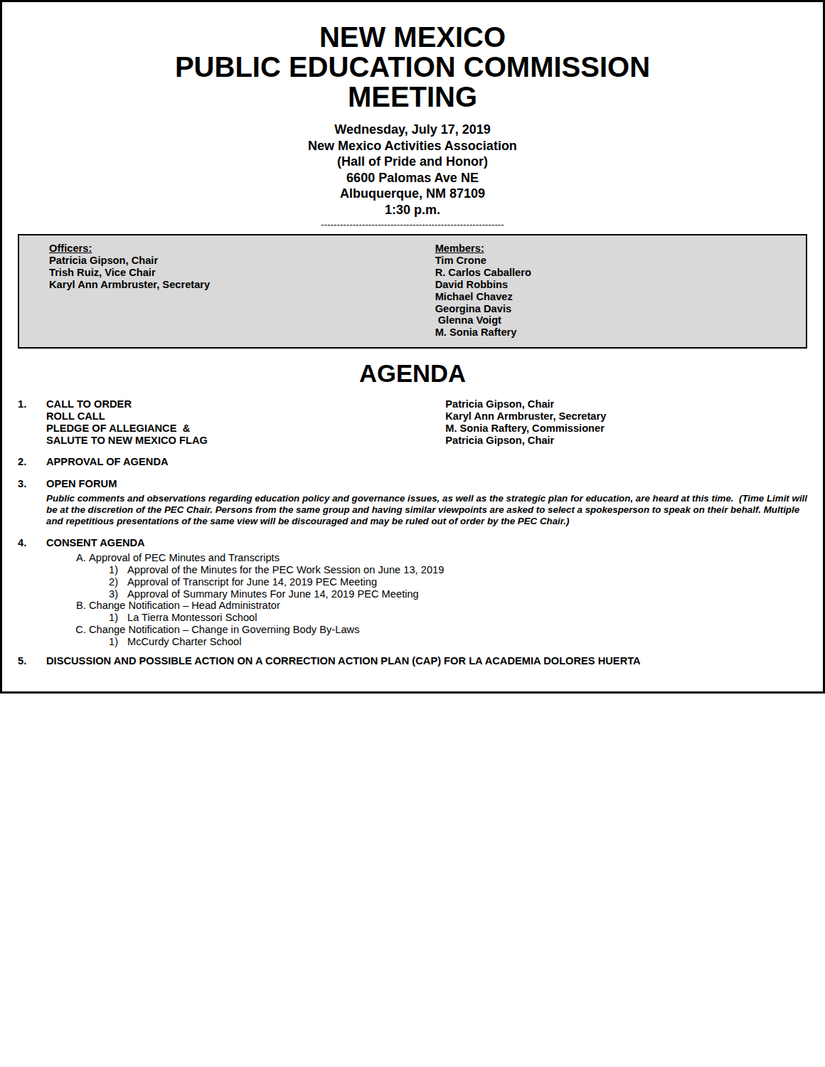NEW MEXICO
PUBLIC EDUCATION COMMISSION
MEETING
Wednesday, July 17, 2019
New Mexico Activities Association
(Hall of Pride and Honor)
6600 Palomas Ave NE
Albuquerque, NM 87109
1:30 p.m.
----------------------------------------------------------
| Officers: Patricia Gipson, Chair Trish Ruiz, Vice Chair Karyl Ann Armbruster, Secretary | Members: Tim Crone R. Carlos Caballero David Robbins Michael Chavez Georgina Davis Glenna Voigt M. Sonia Raftery |
AGENDA
1.
CALL TO ORDER
Patricia Gipson, Chair
ROLL CALL
Karyl Ann Armbruster, Secretary
PLEDGE OF ALLEGIANCE &
M. Sonia Raftery, Commissioner
SALUTE TO NEW MEXICO FLAG
Patricia Gipson, Chair
2.
APPROVAL OF AGENDA
3.
OPEN FORUM
Public comments and observations regarding education policy and governance issues, as well as the strategic plan for education, are heard at this time. (Time Limit will be at the discretion of the PEC Chair. Persons from the same group and having similar viewpoints are asked to select a spokesperson to speak on their behalf. Multiple and repetitious presentations of the same view will be discouraged and may be ruled out of order by the PEC Chair.)
4.
CONSENT AGENDA
Approval of PEC Minutes and Transcripts
Approval of the Minutes for the PEC Work Session on June 13, 2019
Approval of Transcript for June 14, 2019 PEC Meeting
Approval of Summary Minutes For June 14, 2019 PEC Meeting
Change Notification – Head Administrator
La Tierra Montessori School
Change Notification – Change in Governing Body By-Laws
McCurdy Charter School
5.
DISCUSSION AND POSSIBLE ACTION ON A CORRECTION ACTION PLAN (CAP) FOR LA ACADEMIA DOLORES HUERTA